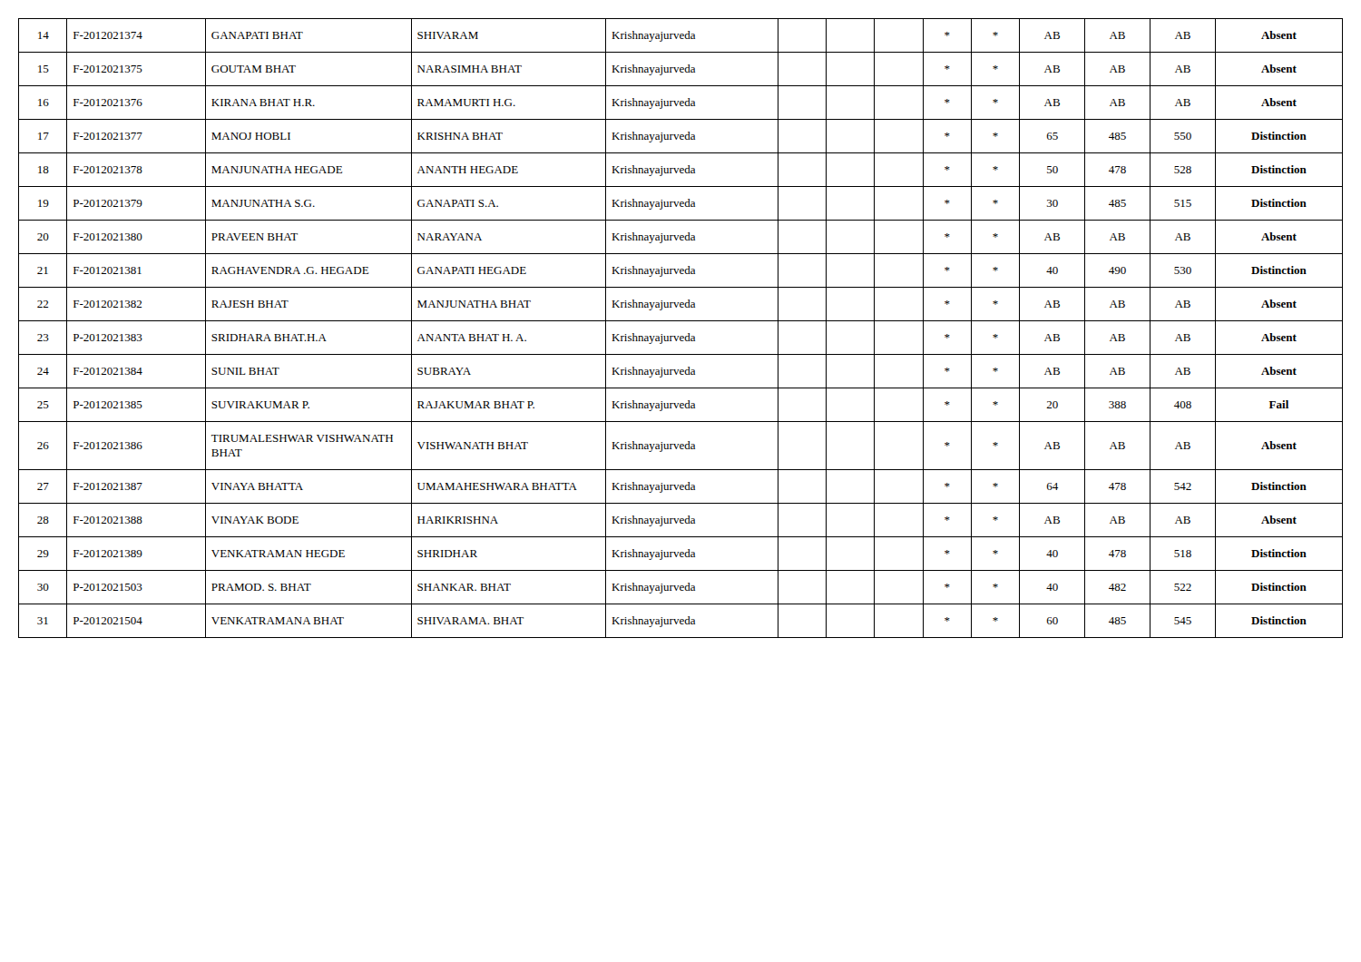| 14 | F-2012021374 | GANAPATI BHAT | SHIVARAM | Krishnayajurveda | | | | * | * | AB | AB | AB | Absent |
| 15 | F-2012021375 | GOUTAM BHAT | NARASIMHA BHAT | Krishnayajurveda | | | | * | * | AB | AB | AB | Absent |
| 16 | F-2012021376 | KIRANA BHAT H.R. | RAMAMURTI H.G. | Krishnayajurveda | | | | * | * | AB | AB | AB | Absent |
| 17 | F-2012021377 | MANOJ HOBLI | KRISHNA BHAT | Krishnayajurveda | | | | * | * | 65 | 485 | 550 | Distinction |
| 18 | F-2012021378 | MANJUNATHA HEGADE | ANANTH HEGADE | Krishnayajurveda | | | | * | * | 50 | 478 | 528 | Distinction |
| 19 | P-2012021379 | MANJUNATHA S.G. | GANAPATI S.A. | Krishnayajurveda | | | | * | * | 30 | 485 | 515 | Distinction |
| 20 | F-2012021380 | PRAVEEN BHAT | NARAYANA | Krishnayajurveda | | | | * | * | AB | AB | AB | Absent |
| 21 | F-2012021381 | RAGHAVENDRA .G. HEGADE | GANAPATI HEGADE | Krishnayajurveda | | | | * | * | 40 | 490 | 530 | Distinction |
| 22 | F-2012021382 | RAJESH BHAT | MANJUNATHA BHAT | Krishnayajurveda | | | | * | * | AB | AB | AB | Absent |
| 23 | P-2012021383 | SRIDHARA BHAT.H.A | ANANTA BHAT H. A. | Krishnayajurveda | | | | * | * | AB | AB | AB | Absent |
| 24 | F-2012021384 | SUNIL BHAT | SUBRAYA | Krishnayajurveda | | | | * | * | AB | AB | AB | Absent |
| 25 | P-2012021385 | SUVIRAKUMAR P. | RAJAKUMAR BHAT P. | Krishnayajurveda | | | | * | * | 20 | 388 | 408 | Fail |
| 26 | F-2012021386 | TIRUMALESHWAR VISHWANATH BHAT | VISHWANATH BHAT | Krishnayajurveda | | | | * | * | AB | AB | AB | Absent |
| 27 | F-2012021387 | VINAYA BHATTA | UMAMAHESHWARA BHATTA | Krishnayajurveda | | | | * | * | 64 | 478 | 542 | Distinction |
| 28 | F-2012021388 | VINAYAK BODE | HARIKRISHNA | Krishnayajurveda | | | | * | * | AB | AB | AB | Absent |
| 29 | F-2012021389 | VENKATRAMAN HEGDE | SHRIDHAR | Krishnayajurveda | | | | * | * | 40 | 478 | 518 | Distinction |
| 30 | P-2012021503 | PRAMOD. S. BHAT | SHANKAR. BHAT | Krishnayajurveda | | | | * | * | 40 | 482 | 522 | Distinction |
| 31 | P-2012021504 | VENKATRAMANA BHAT | SHIVARAMA. BHAT | Krishnayajurveda | | | | * | * | 60 | 485 | 545 | Distinction |